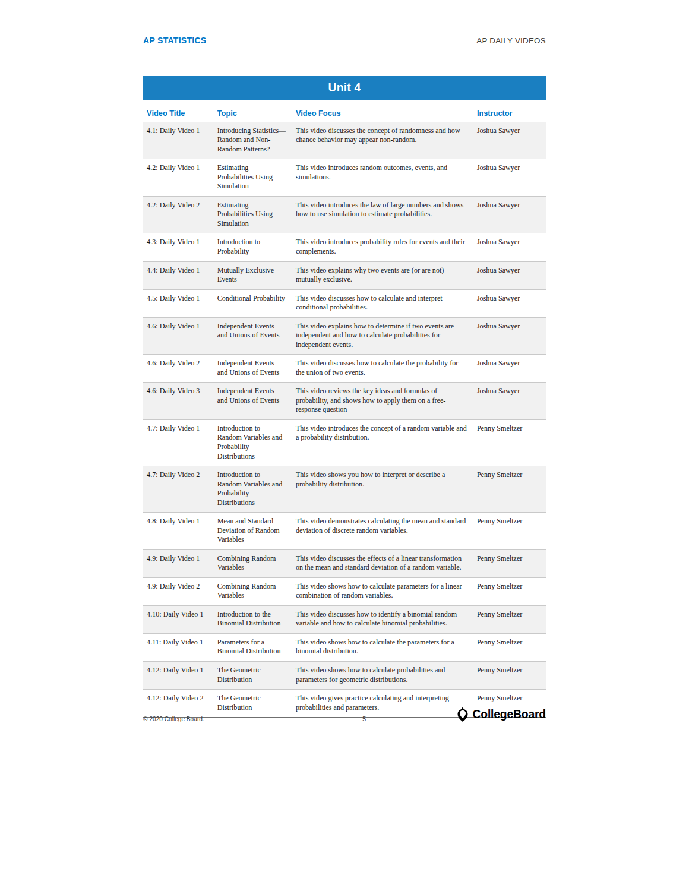AP STATISTICS
AP DAILY VIDEOS
Unit 4
| Video Title | Topic | Video Focus | Instructor |
| --- | --- | --- | --- |
| 4.1: Daily Video 1 | Introducing Statistics—Random and Non-Random Patterns? | This video discusses the concept of randomness and how chance behavior may appear non-random. | Joshua Sawyer |
| 4.2: Daily Video 1 | Estimating Probabilities Using Simulation | This video introduces random outcomes, events, and simulations. | Joshua Sawyer |
| 4.2: Daily Video 2 | Estimating Probabilities Using Simulation | This video introduces the law of large numbers and shows how to use simulation to estimate probabilities. | Joshua Sawyer |
| 4.3: Daily Video 1 | Introduction to Probability | This video introduces probability rules for events and their complements. | Joshua Sawyer |
| 4.4: Daily Video 1 | Mutually Exclusive Events | This video explains why two events are (or are not) mutually exclusive. | Joshua Sawyer |
| 4.5: Daily Video 1 | Conditional Probability | This video discusses how to calculate and interpret conditional probabilities. | Joshua Sawyer |
| 4.6: Daily Video 1 | Independent Events and Unions of Events | This video explains how to determine if two events are independent and how to calculate probabilities for independent events. | Joshua Sawyer |
| 4.6: Daily Video 2 | Independent Events and Unions of Events | This video discusses how to calculate the probability for the union of two events. | Joshua Sawyer |
| 4.6: Daily Video 3 | Independent Events and Unions of Events | This video reviews the key ideas and formulas of probability, and shows how to apply them on a free-response question | Joshua Sawyer |
| 4.7: Daily Video 1 | Introduction to Random Variables and Probability Distributions | This video introduces the concept of a random variable and a probability distribution. | Penny Smeltzer |
| 4.7: Daily Video 2 | Introduction to Random Variables and Probability Distributions | This video shows you how to interpret or describe a probability distribution. | Penny Smeltzer |
| 4.8: Daily Video 1 | Mean and Standard Deviation of Random Variables | This video demonstrates calculating the mean and standard deviation of discrete random variables. | Penny Smeltzer |
| 4.9: Daily Video 1 | Combining Random Variables | This video discusses the effects of a linear transformation on the mean and standard deviation of a random variable. | Penny Smeltzer |
| 4.9: Daily Video 2 | Combining Random Variables | This video shows how to calculate parameters for a linear combination of random variables. | Penny Smeltzer |
| 4.10: Daily Video 1 | Introduction to the Binomial Distribution | This video discusses how to identify a binomial random variable and how to calculate binomial probabilities. | Penny Smeltzer |
| 4.11: Daily Video 1 | Parameters for a Binomial Distribution | This video shows how to calculate the parameters for a binomial distribution. | Penny Smeltzer |
| 4.12: Daily Video 1 | The Geometric Distribution | This video shows how to calculate probabilities and parameters for geometric distributions. | Penny Smeltzer |
| 4.12: Daily Video 2 | The Geometric Distribution | This video gives practice calculating and interpreting probabilities and parameters. | Penny Smeltzer |
© 2020 College Board.
5
CollegeBoard